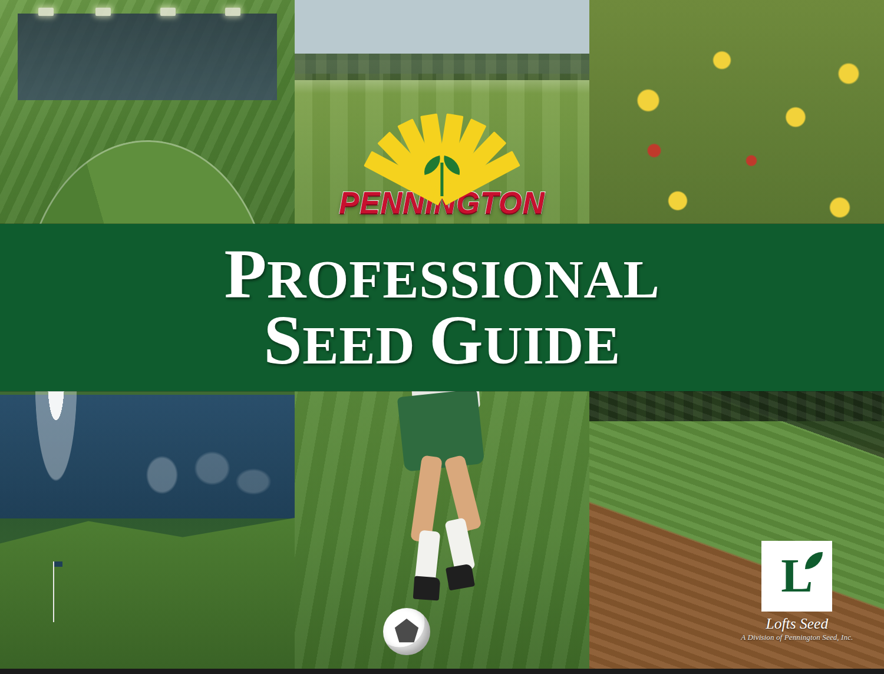PENNINGTON
PROFESSIONAL SEED GUIDE
L
Lofts Seed
A Division of Pennington Seed, Inc.